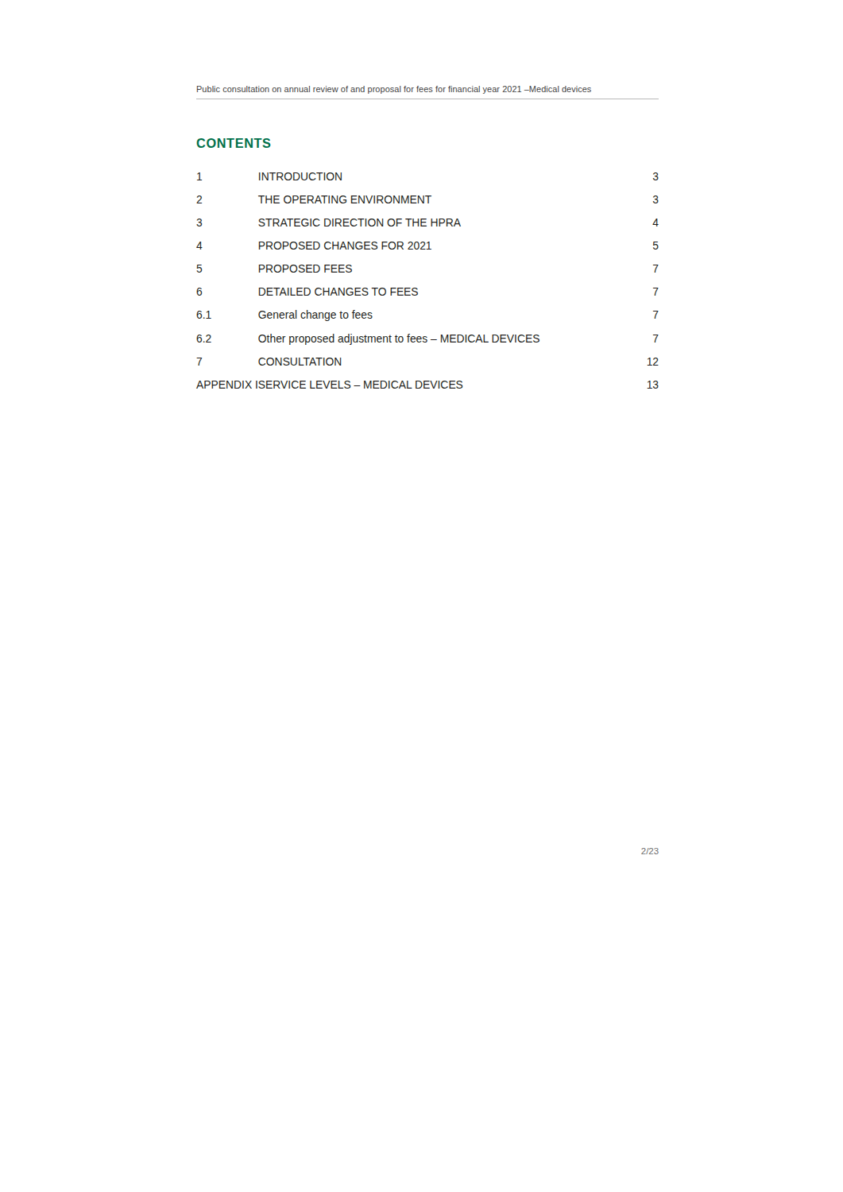Public consultation on annual review of and proposal for fees for financial year 2021 –Medical devices
Contents
| 1 | Introduction | 3 |
| 2 | The operating environment | 3 |
| 3 | Strategic direction of the HPRA | 4 |
| 4 | Proposed changes for 2021 | 5 |
| 5 | Proposed fees | 7 |
| 6 | Detailed changes to fees | 7 |
| 6.1 | General change to fees | 7 |
| 6.2 | Other proposed adjustment to fees – MEDICAL DEVICES | 7 |
| 7 | Consultation | 12 |
| APPENDIX I | Service levels – Medical devices | 13 |
2/23